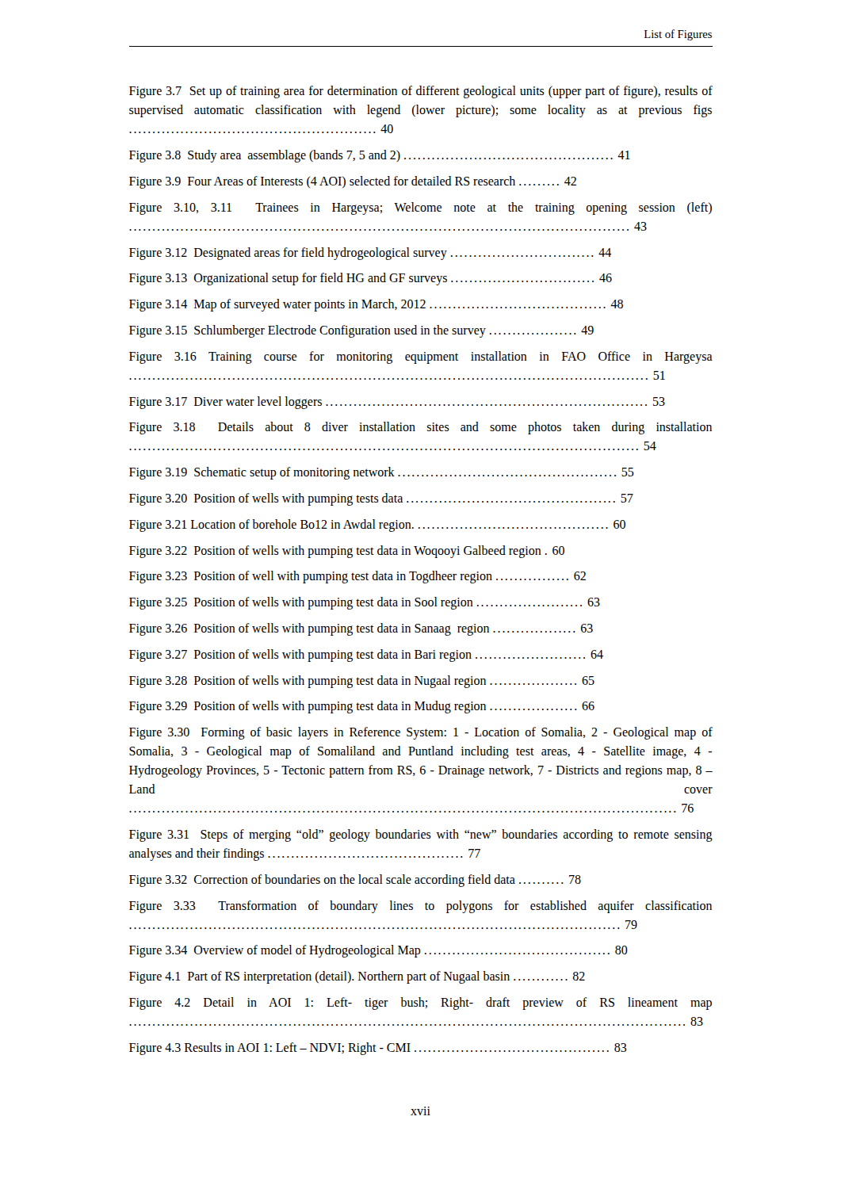List of Figures
Figure 3.7 Set up of training area for determination of different geological units (upper part of figure), results of supervised automatic classification with legend (lower picture); some locality as at previous figs ..................................................... 40
Figure 3.8 Study area assemblage (bands 7, 5 and 2) ............................................. 41
Figure 3.9 Four Areas of Interests (4 AOI) selected for detailed RS research ......... 42
Figure 3.10, 3.11 Trainees in Hargeysa; Welcome note at the training opening session (left) ........................................................................................................... 43
Figure 3.12 Designated areas for field hydrogeological survey ............................... 44
Figure 3.13 Organizational setup for field HG and GF surveys ............................... 46
Figure 3.14 Map of surveyed water points in March, 2012 ...................................... 48
Figure 3.15 Schlumberger Electrode Configuration used in the survey ................... 49
Figure 3.16 Training course for monitoring equipment installation in FAO Office in Hargeysa ............................................................................................................... 51
Figure 3.17 Diver water level loggers ..................................................................... 53
Figure 3.18 Details about 8 diver installation sites and some photos taken during installation ............................................................................................................. 54
Figure 3.19 Schematic setup of monitoring network ............................................... 55
Figure 3.20 Position of wells with pumping tests data ............................................. 57
Figure 3.21 Location of borehole Bo12 in Awdal region. ......................................... 60
Figure 3.22 Position of wells with pumping test data in Woqooyi Galbeed region . 60
Figure 3.23 Position of well with pumping test data in Togdheer region ................ 62
Figure 3.25 Position of wells with pumping test data in Sool region ....................... 63
Figure 3.26 Position of wells with pumping test data in Sanaag region .................. 63
Figure 3.27 Position of wells with pumping test data in Bari region ........................ 64
Figure 3.28 Position of wells with pumping test data in Nugaal region ................... 65
Figure 3.29 Position of wells with pumping test data in Mudug region ................... 66
Figure 3.30 Forming of basic layers in Reference System: 1 - Location of Somalia, 2 - Geological map of Somalia, 3 - Geological map of Somaliland and Puntland including test areas, 4 - Satellite image, 4 - Hydrogeology Provinces, 5 - Tectonic pattern from RS, 6 - Drainage network, 7 - Districts and regions map, 8 – Land cover ..................................................................................................................... 76
Figure 3.31 Steps of merging “old” geology boundaries with “new” boundaries according to remote sensing analyses and their findings .......................................... 77
Figure 3.32 Correction of boundaries on the local scale according field data .......... 78
Figure 3.33 Transformation of boundary lines to polygons for established aquifer classification ......................................................................................................... 79
Figure 3.34 Overview of model of Hydrogeological Map ........................................ 80
Figure 4.1 Part of RS interpretation (detail). Northern part of Nugaal basin ............ 82
Figure 4.2 Detail in AOI 1: Left- tiger bush; Right- draft preview of RS lineament map ....................................................................................................................... 83
Figure 4.3 Results in AOI 1: Left – NDVI; Right - CMI .......................................... 83
xvii